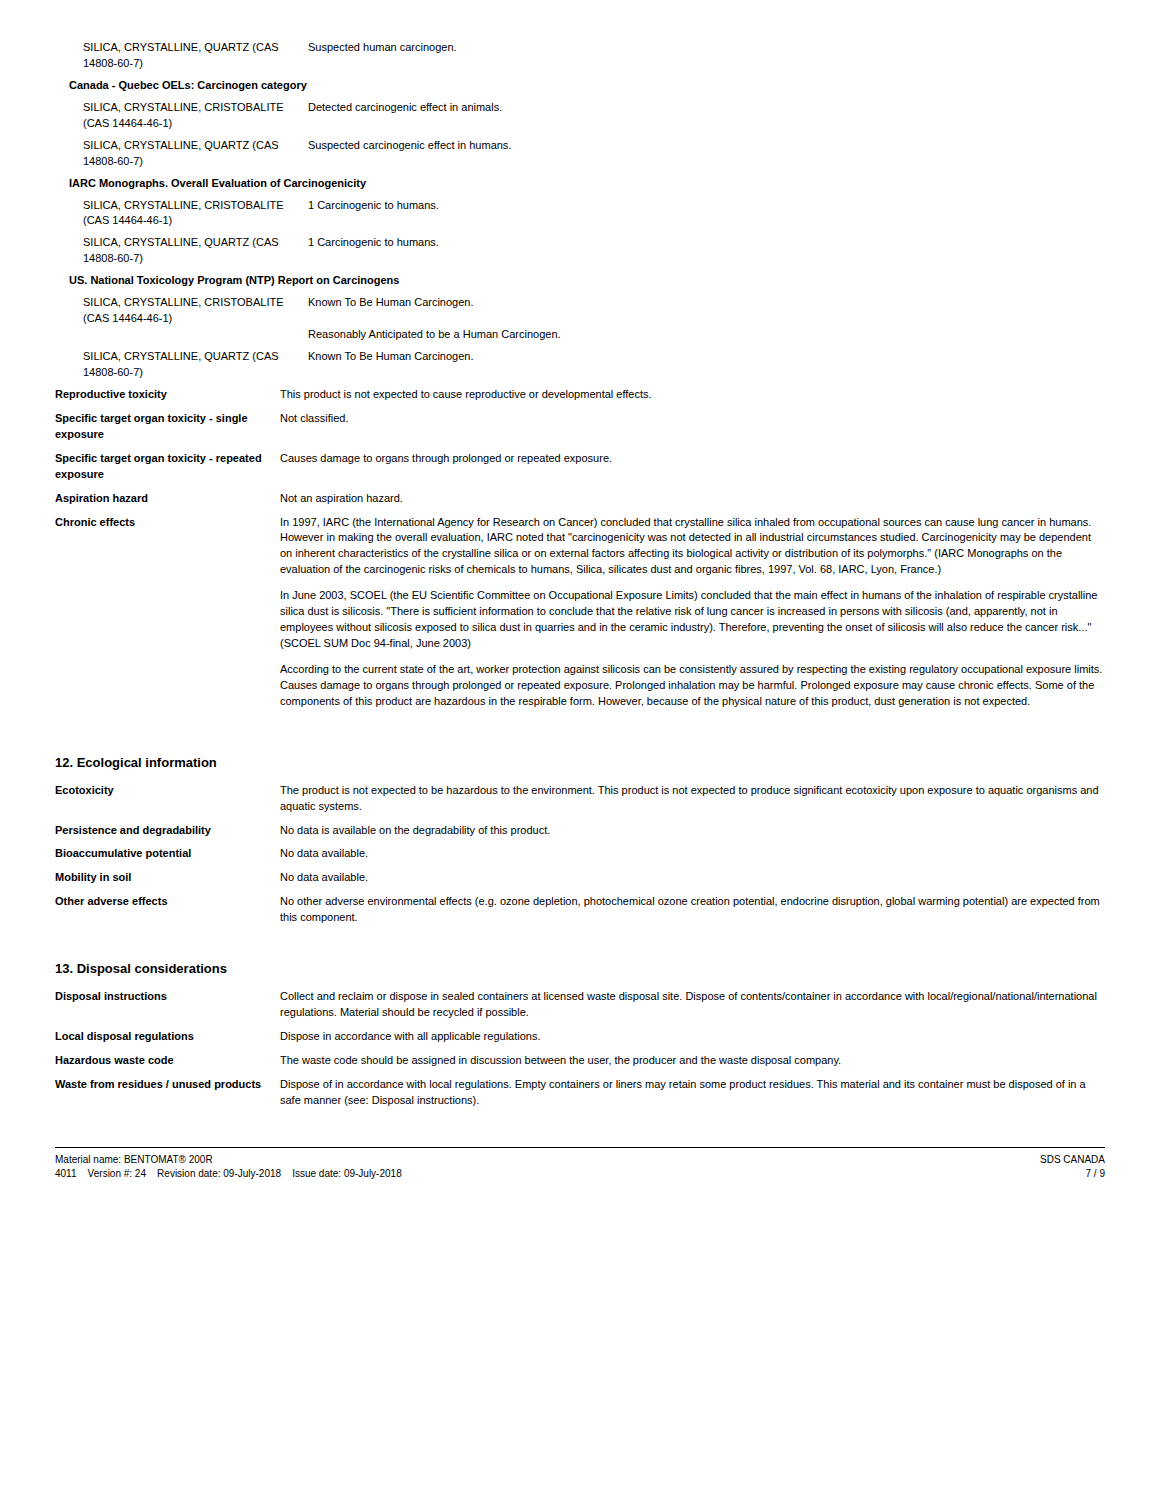| SILICA, CRYSTALLINE, QUARTZ (CAS 14808-60-7) | Suspected human carcinogen. |
| Canada - Quebec OELs: Carcinogen category |
| SILICA, CRYSTALLINE, CRISTOBALITE (CAS 14464-46-1) | Detected carcinogenic effect in animals. |
| SILICA, CRYSTALLINE, QUARTZ (CAS 14808-60-7) | Suspected carcinogenic effect in humans. |
| IARC Monographs. Overall Evaluation of Carcinogenicity |
| SILICA, CRYSTALLINE, CRISTOBALITE (CAS 14464-46-1) | 1 Carcinogenic to humans. |
| SILICA, CRYSTALLINE, QUARTZ (CAS 14808-60-7) | 1 Carcinogenic to humans. |
| US. National Toxicology Program (NTP) Report on Carcinogens |
| SILICA, CRYSTALLINE, CRISTOBALITE (CAS 14464-46-1) | Known To Be Human Carcinogen. Reasonably Anticipated to be a Human Carcinogen. |
| SILICA, CRYSTALLINE, QUARTZ (CAS 14808-60-7) | Known To Be Human Carcinogen. |
| Reproductive toxicity | This product is not expected to cause reproductive or developmental effects. |
| Specific target organ toxicity - single exposure | Not classified. |
| Specific target organ toxicity - repeated exposure | Causes damage to organs through prolonged or repeated exposure. |
| Aspiration hazard | Not an aspiration hazard. |
| Chronic effects | In 1997, IARC (the International Agency for Research on Cancer) concluded that crystalline silica inhaled from occupational sources can cause lung cancer in humans. However in making the overall evaluation, IARC noted that "carcinogenicity was not detected in all industrial circumstances studied. Carcinogenicity may be dependent on inherent characteristics of the crystalline silica or on external factors affecting its biological activity or distribution of its polymorphs." (IARC Monographs on the evaluation of the carcinogenic risks of chemicals to humans, Silica, silicates dust and organic fibres, 1997, Vol. 68, IARC, Lyon, France.) In June 2003, SCOEL (the EU Scientific Committee on Occupational Exposure Limits) concluded that the main effect in humans of the inhalation of respirable crystalline silica dust is silicosis. "There is sufficient information to conclude that the relative risk of lung cancer is increased in persons with silicosis (and, apparently, not in employees without silicosis exposed to silica dust in quarries and in the ceramic industry). Therefore, preventing the onset of silicosis will also reduce the cancer risk..." (SCOEL SUM Doc 94-final, June 2003) According to the current state of the art, worker protection against silicosis can be consistently assured by respecting the existing regulatory occupational exposure limits. Causes damage to organs through prolonged or repeated exposure. Prolonged inhalation may be harmful. Prolonged exposure may cause chronic effects. Some of the components of this product are hazardous in the respirable form. However, because of the physical nature of this product, dust generation is not expected. |
12. Ecological information
| Ecotoxicity | The product is not expected to be hazardous to the environment. This product is not expected to produce significant ecotoxicity upon exposure to aquatic organisms and aquatic systems. |
| Persistence and degradability | No data is available on the degradability of this product. |
| Bioaccumulative potential | No data available. |
| Mobility in soil | No data available. |
| Other adverse effects | No other adverse environmental effects (e.g. ozone depletion, photochemical ozone creation potential, endocrine disruption, global warming potential) are expected from this component. |
13. Disposal considerations
| Disposal instructions | Collect and reclaim or dispose in sealed containers at licensed waste disposal site. Dispose of contents/container in accordance with local/regional/national/international regulations. Material should be recycled if possible. |
| Local disposal regulations | Dispose in accordance with all applicable regulations. |
| Hazardous waste code | The waste code should be assigned in discussion between the user, the producer and the waste disposal company. |
| Waste from residues / unused products | Dispose of in accordance with local regulations. Empty containers or liners may retain some product residues. This material and its container must be disposed of in a safe manner (see: Disposal instructions). |
Material name: BENTOMAT® 200R SDS CANADA
4011 Version #: 24 Revision date: 09-July-2018 Issue date: 09-July-2018 7 / 9